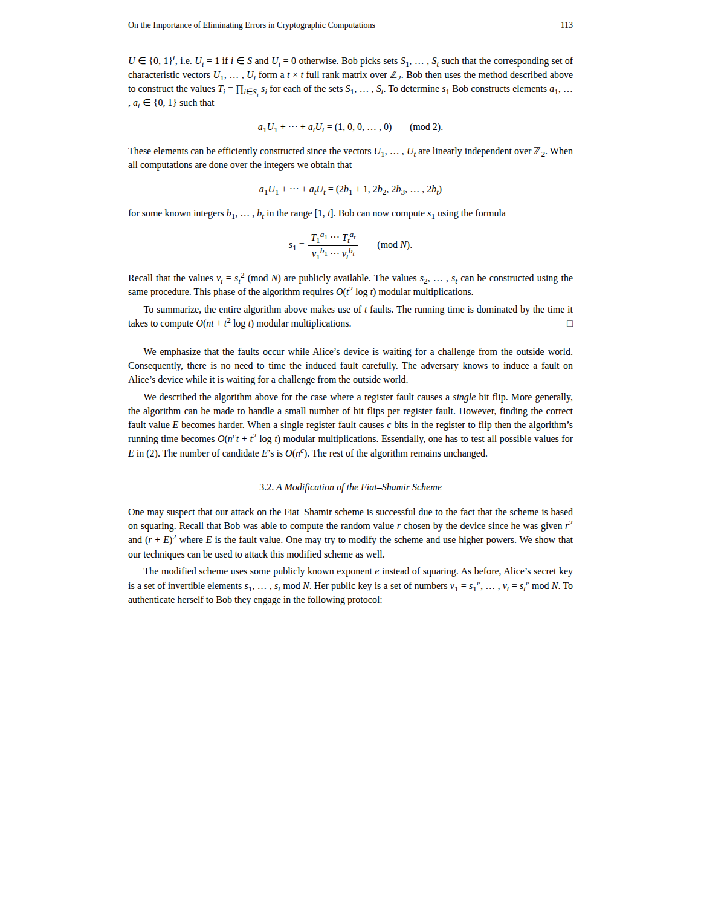On the Importance of Eliminating Errors in Cryptographic Computations 113
U ∈ {0, 1}t, i.e. Ui = 1 if i ∈ S and Ui = 0 otherwise. Bob picks sets S1, … , St such that the corresponding set of characteristic vectors U1, … , Ut form a t × t full rank matrix over ℤ2. Bob then uses the method described above to construct the values Ti = ∏i∈Si si for each of the sets S1, … , St. To determine s1 Bob constructs elements a1, … , at ∈ {0, 1} such that
a1U1 + ··· + atUt = (1, 0, 0, … , 0) (mod 2).
These elements can be efficiently constructed since the vectors U1, … , Ut are linearly independent over ℤ2. When all computations are done over the integers we obtain that
a1U1 + ··· + atUt = (2b1 + 1, 2b2, 2b3, … , 2bt)
for some known integers b1, … , bt in the range [1, t]. Bob can now compute s1 using the formula
s1 = T1a1 ··· Ttat v1b1 ··· vtbt (mod N).
Recall that the values vi = si2 (mod N) are publicly available. The values s2, … , st can be constructed using the same procedure. This phase of the algorithm requires O(t2 log t) modular multiplications.
To summarize, the entire algorithm above makes use of t faults. The running time is dominated by the time it takes to compute O(nt + t2 log t) modular multiplications. □
We emphasize that the faults occur while Alice’s device is waiting for a challenge from the outside world. Consequently, there is no need to time the induced fault carefully. The adversary knows to induce a fault on Alice’s device while it is waiting for a challenge from the outside world.
We described the algorithm above for the case where a register fault causes a single bit flip. More generally, the algorithm can be made to handle a small number of bit flips per register fault. However, finding the correct fault value E becomes harder. When a single register fault causes c bits in the register to flip then the algorithm’s running time becomes O(nct + t2 log t) modular multiplications. Essentially, one has to test all possible values for E in (2). The number of candidate E’s is O(nc). The rest of the algorithm remains unchanged.
3.2. A Modification of the Fiat–Shamir Scheme
One may suspect that our attack on the Fiat–Shamir scheme is successful due to the fact that the scheme is based on squaring. Recall that Bob was able to compute the random value r chosen by the device since he was given r2 and (r + E)2 where E is the fault value. One may try to modify the scheme and use higher powers. We show that our techniques can be used to attack this modified scheme as well.
The modified scheme uses some publicly known exponent e instead of squaring. As before, Alice’s secret key is a set of invertible elements s1, … , st mod N. Her public key is a set of numbers v1 = s1e, … , vt = ste mod N. To authenticate herself to Bob they engage in the following protocol: